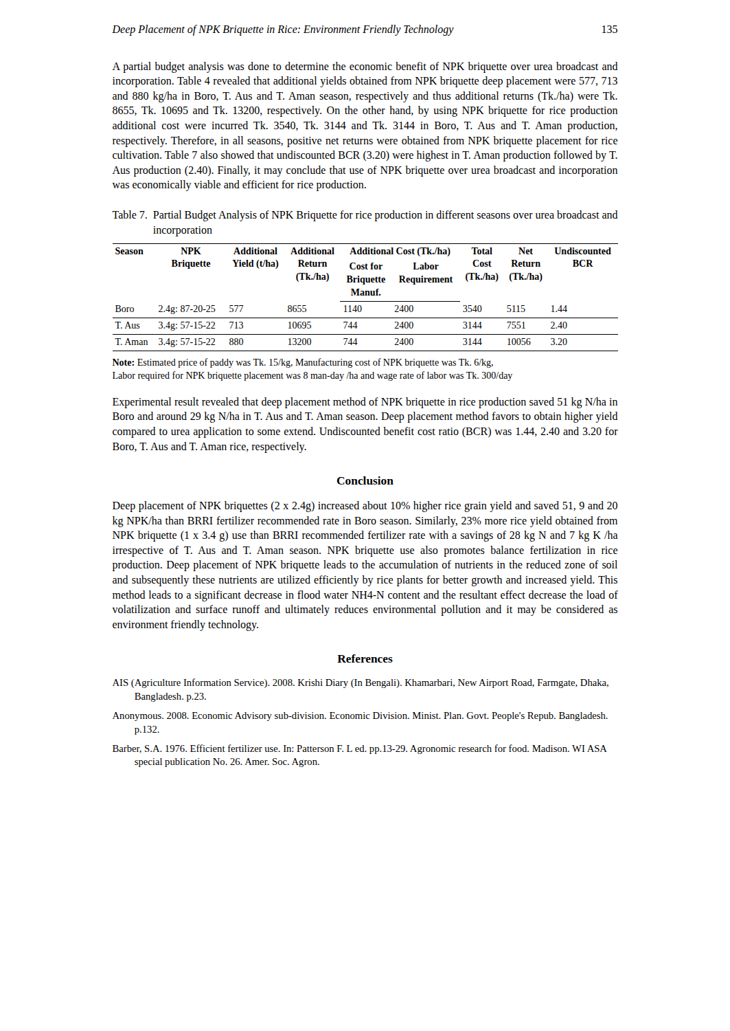Deep Placement of NPK Briquette in Rice: Environment Friendly Technology 135
A partial budget analysis was done to determine the economic benefit of NPK briquette over urea broadcast and incorporation. Table 4 revealed that additional yields obtained from NPK briquette deep placement were 577, 713 and 880 kg/ha in Boro, T. Aus and T. Aman season, respectively and thus additional returns (Tk./ha) were Tk. 8655, Tk. 10695 and Tk. 13200, respectively. On the other hand, by using NPK briquette for rice production additional cost were incurred Tk. 3540, Tk. 3144 and Tk. 3144 in Boro, T. Aus and T. Aman production, respectively. Therefore, in all seasons, positive net returns were obtained from NPK briquette placement for rice cultivation. Table 7 also showed that undiscounted BCR (3.20) were highest in T. Aman production followed by T. Aus production (2.40). Finally, it may conclude that use of NPK briquette over urea broadcast and incorporation was economically viable and efficient for rice production.
Table 7. Partial Budget Analysis of NPK Briquette for rice production in different seasons over urea broadcast and incorporation
| Season | NPK Briquette | Additional Yield (t/ha) | Additional Return (Tk./ha) | Additional Cost (Tk./ha) | Total Cost (Tk./ha) | Net Return (Tk./ha) | Undiscounted BCR |
| --- | --- | --- | --- | --- | --- | --- | --- |
| Cost for Briquette Manuf. | Labor Requirement |
| Boro | 2.4g: 87-20-25 | 577 | 8655 | 1140 | 2400 | 3540 | 5115 | 1.44 |
| T. Aus | 3.4g: 57-15-22 | 713 | 10695 | 744 | 2400 | 3144 | 7551 | 2.40 |
| T. Aman | 3.4g: 57-15-22 | 880 | 13200 | 744 | 2400 | 3144 | 10056 | 3.20 |
Note: Estimated price of paddy was Tk. 15/kg, Manufacturing cost of NPK briquette was Tk. 6/kg,
Labor required for NPK briquette placement was 8 man-day /ha and wage rate of labor was Tk. 300/day
Experimental result revealed that deep placement method of NPK briquette in rice production saved 51 kg N/ha in Boro and around 29 kg N/ha in T. Aus and T. Aman season. Deep placement method favors to obtain higher yield compared to urea application to some extend. Undiscounted benefit cost ratio (BCR) was 1.44, 2.40 and 3.20 for Boro, T. Aus and T. Aman rice, respectively.
Conclusion
Deep placement of NPK briquettes (2 x 2.4g) increased about 10% higher rice grain yield and saved 51, 9 and 20 kg NPK/ha than BRRI fertilizer recommended rate in Boro season. Similarly, 23% more rice yield obtained from NPK briquette (1 x 3.4 g) use than BRRI recommended fertilizer rate with a savings of 28 kg N and 7 kg K /ha irrespective of T. Aus and T. Aman season. NPK briquette use also promotes balance fertilization in rice production. Deep placement of NPK briquette leads to the accumulation of nutrients in the reduced zone of soil and subsequently these nutrients are utilized efficiently by rice plants for better growth and increased yield. This method leads to a significant decrease in flood water NH4-N content and the resultant effect decrease the load of volatilization and surface runoff and ultimately reduces environmental pollution and it may be considered as environment friendly technology.
References
AIS (Agriculture Information Service). 2008. Krishi Diary (In Bengali). Khamarbari, New Airport Road, Farmgate, Dhaka, Bangladesh. p.23.
Anonymous. 2008. Economic Advisory sub-division. Economic Division. Minist. Plan. Govt. People's Repub. Bangladesh. p.132.
Barber, S.A. 1976. Efficient fertilizer use. In: Patterson F. L ed. pp.13-29. Agronomic research for food. Madison. WI ASA special publication No. 26. Amer. Soc. Agron.